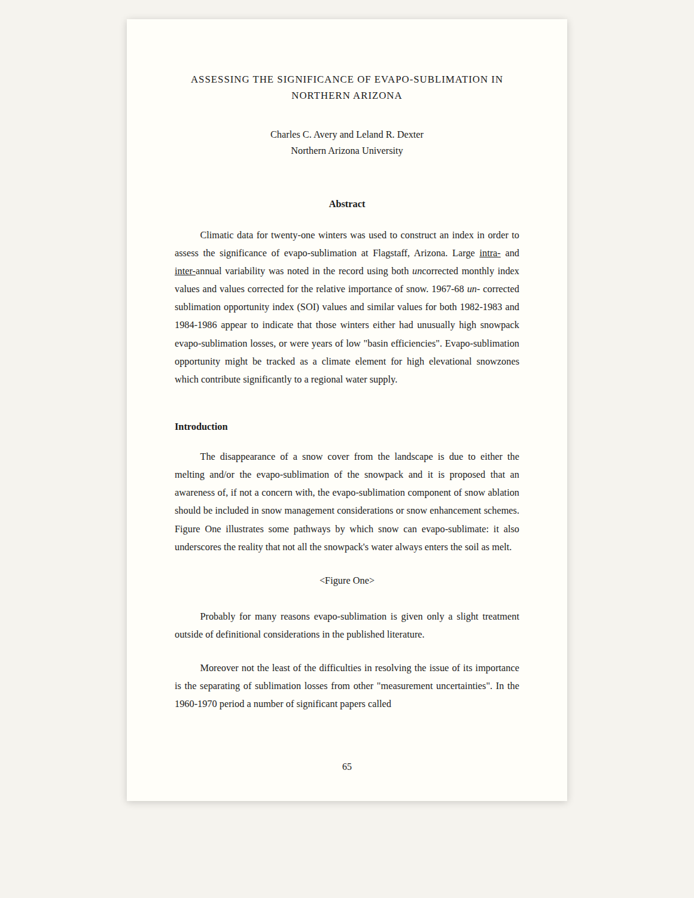Assessing the Significance of Evapo-Sublimation in
Northern Arizona
Charles C. Avery and Leland R. Dexter Northern Arizona University
Abstract
Climatic data for twenty-one winters was used to construct an index in order to assess the significance of evapo-sublimation at Flagstaff, Arizona. Large intra- and inter-annual variability was noted in the record using both uncorrected monthly index values and values corrected for the relative importance of snow. 1967-68 un- corrected sublimation opportunity index (SOI) values and similar values for both 1982-1983 and 1984-1986 appear to indicate that those winters either had unusually high snowpack evapo-sublimation losses, or were years of low "basin efficiencies". Evapo-sublimation opportunity might be tracked as a climate element for high elevational snowzones which contribute significantly to a regional water supply.
Introduction
The disappearance of a snow cover from the landscape is due to either the melting and/or the evapo-sublimation of the snowpack and it is proposed that an awareness of, if not a concern with, the evapo-sublimation component of snow ablation should be included in snow management considerations or snow enhancement schemes. Figure One illustrates some pathways by which snow can evapo-sublimate: it also underscores the reality that not all the snowpack's water always enters the soil as melt.
<Figure One>
Probably for many reasons evapo-sublimation is given only a slight treatment outside of definitional considerations in the published literature.
Moreover not the least of the difficulties in resolving the issue of its importance is the separating of sublimation losses from other "measurement uncertainties". In the 1960-1970 period a number of significant papers called
65